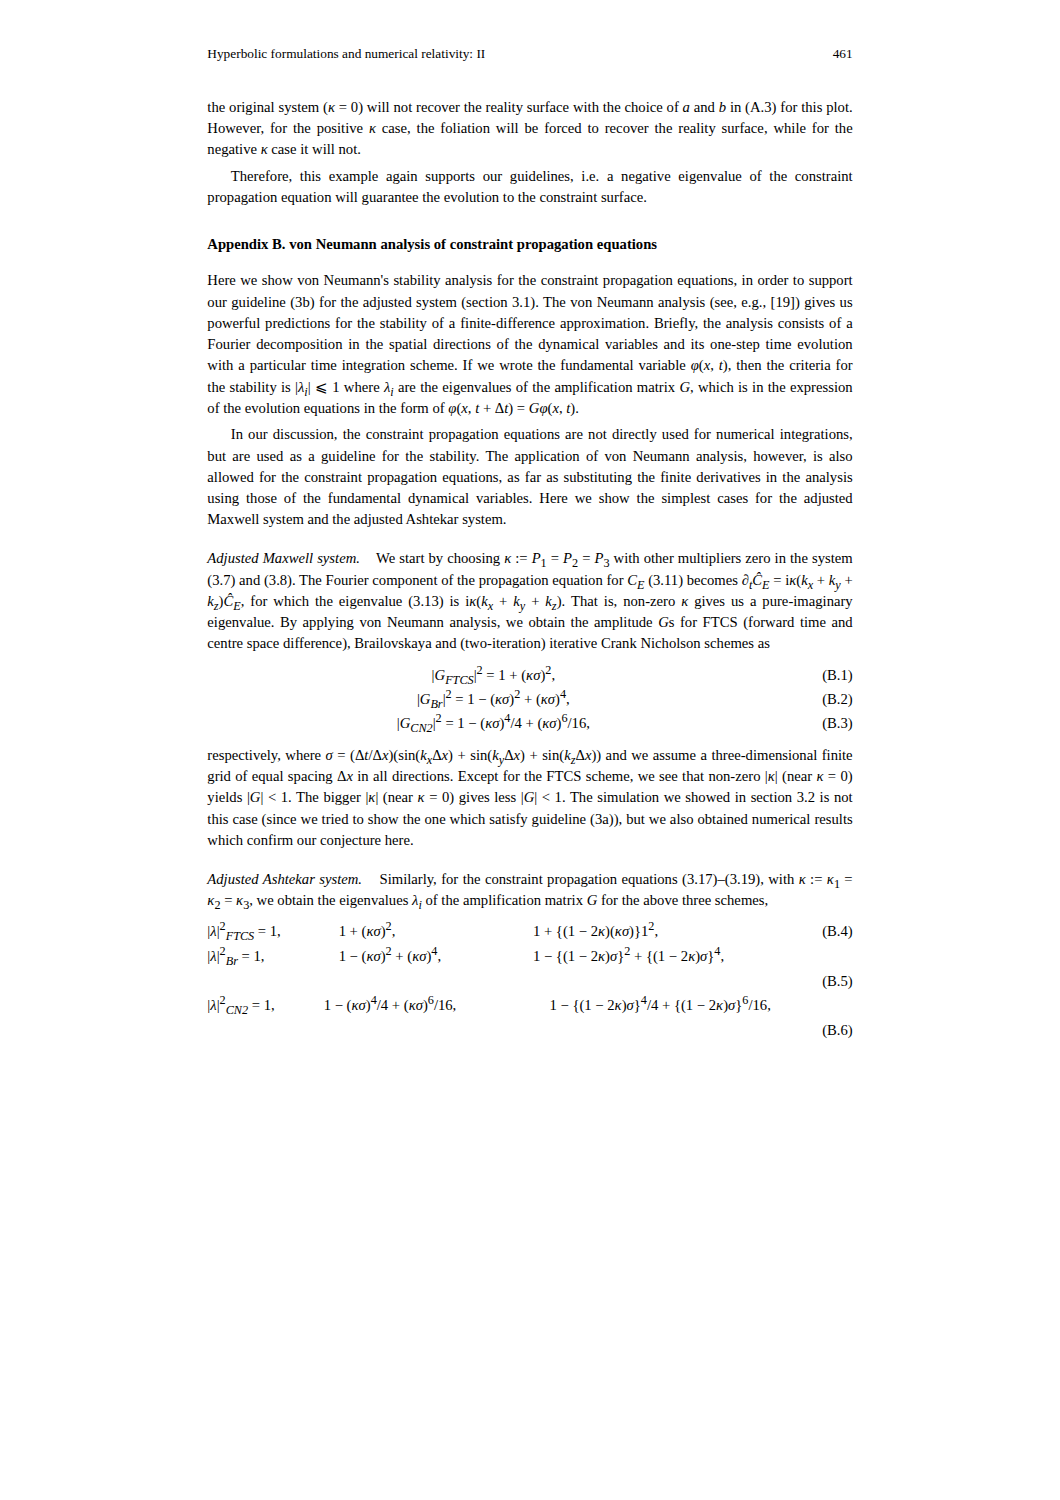Hyperbolic formulations and numerical relativity: II 461
the original system (κ = 0) will not recover the reality surface with the choice of a and b in (A.3) for this plot. However, for the positive κ case, the foliation will be forced to recover the reality surface, while for the negative κ case it will not.
Therefore, this example again supports our guidelines, i.e. a negative eigenvalue of the constraint propagation equation will guarantee the evolution to the constraint surface.
Appendix B. von Neumann analysis of constraint propagation equations
Here we show von Neumann's stability analysis for the constraint propagation equations, in order to support our guideline (3b) for the adjusted system (section 3.1). The von Neumann analysis (see, e.g., [19]) gives us powerful predictions for the stability of a finite-difference approximation. Briefly, the analysis consists of a Fourier decomposition in the spatial directions of the dynamical variables and its one-step time evolution with a particular time integration scheme. If we wrote the fundamental variable φ(x, t), then the criteria for the stability is |λi| ⩽ 1 where λi are the eigenvalues of the amplification matrix G, which is in the expression of the evolution equations in the form of φ(x, t + Δt) = Gφ(x, t).
In our discussion, the constraint propagation equations are not directly used for numerical integrations, but are used as a guideline for the stability. The application of von Neumann analysis, however, is also allowed for the constraint propagation equations, as far as substituting the finite derivatives in the analysis using those of the fundamental dynamical variables. Here we show the simplest cases for the adjusted Maxwell system and the adjusted Ashtekar system.
Adjusted Maxwell system. We start by choosing κ := P1 = P2 = P3 with other multipliers zero in the system (3.7) and (3.8). The Fourier component of the propagation equation for CE (3.11) becomes ∂tĈE = iκ(kx + ky + kz)ĈE, for which the eigenvalue (3.13) is iκ(kx + ky + kz). That is, non-zero κ gives us a pure-imaginary eigenvalue. By applying von Neumann analysis, we obtain the amplitude Gs for FTCS (forward time and centre space difference), Brailovskaya and (two-iteration) iterative Crank Nicholson schemes as
| / G FTCS / 2 = 1 + ( κσ ) 2 , | (B.1) |
| / G Br / 2 = 1 − ( κσ ) 2 + ( κσ ) 4 , | (B.2) |
| / G CN2 / 2 = 1 − ( κσ ) 4 /4 + ( κσ ) 6 /16, | (B.3) |
respectively, where σ = (Δt/Δx)(sin(kx Δx) + sin(ky Δx) + sin(kz Δx)) and we assume a three-dimensional finite grid of equal spacing Δx in all directions. Except for the FTCS scheme, we see that non-zero |κ| (near κ = 0) yields |G| < 1. The bigger |κ| (near κ = 0) gives less |G| < 1. The simulation we showed in section 3.2 is not this case (since we tried to show the one which satisfy guideline (3a)), but we also obtained numerical results which confirm our conjecture here.
Adjusted Ashtekar system. Similarly, for the constraint propagation equations (3.17)–(3.19), with κ := κ1 = κ2 = κ3, we obtain the eigenvalues λi of the amplification matrix G for the above three schemes,
| / λ / 2 FTCS = 1, | 1 + ( κσ ) 2 , | 1 + {(1 − 2 κ )( κσ )}1 2 , | (B.4) |
| / λ / 2 Br = 1, | 1 − ( κσ ) 2 + ( κσ ) 4 , | 1 − {(1 − 2 κ ) σ } 2 + {(1 − 2 κ ) σ } 4 , | |
(B.5)
| / λ / 2 CN2 = 1, | 1 − ( κσ ) 4 /4 + ( κσ ) 6 /16, | 1 − {(1 − 2 κ ) σ } 4 /4 + {(1 − 2 κ ) σ } 6 /16, | |
(B.6)